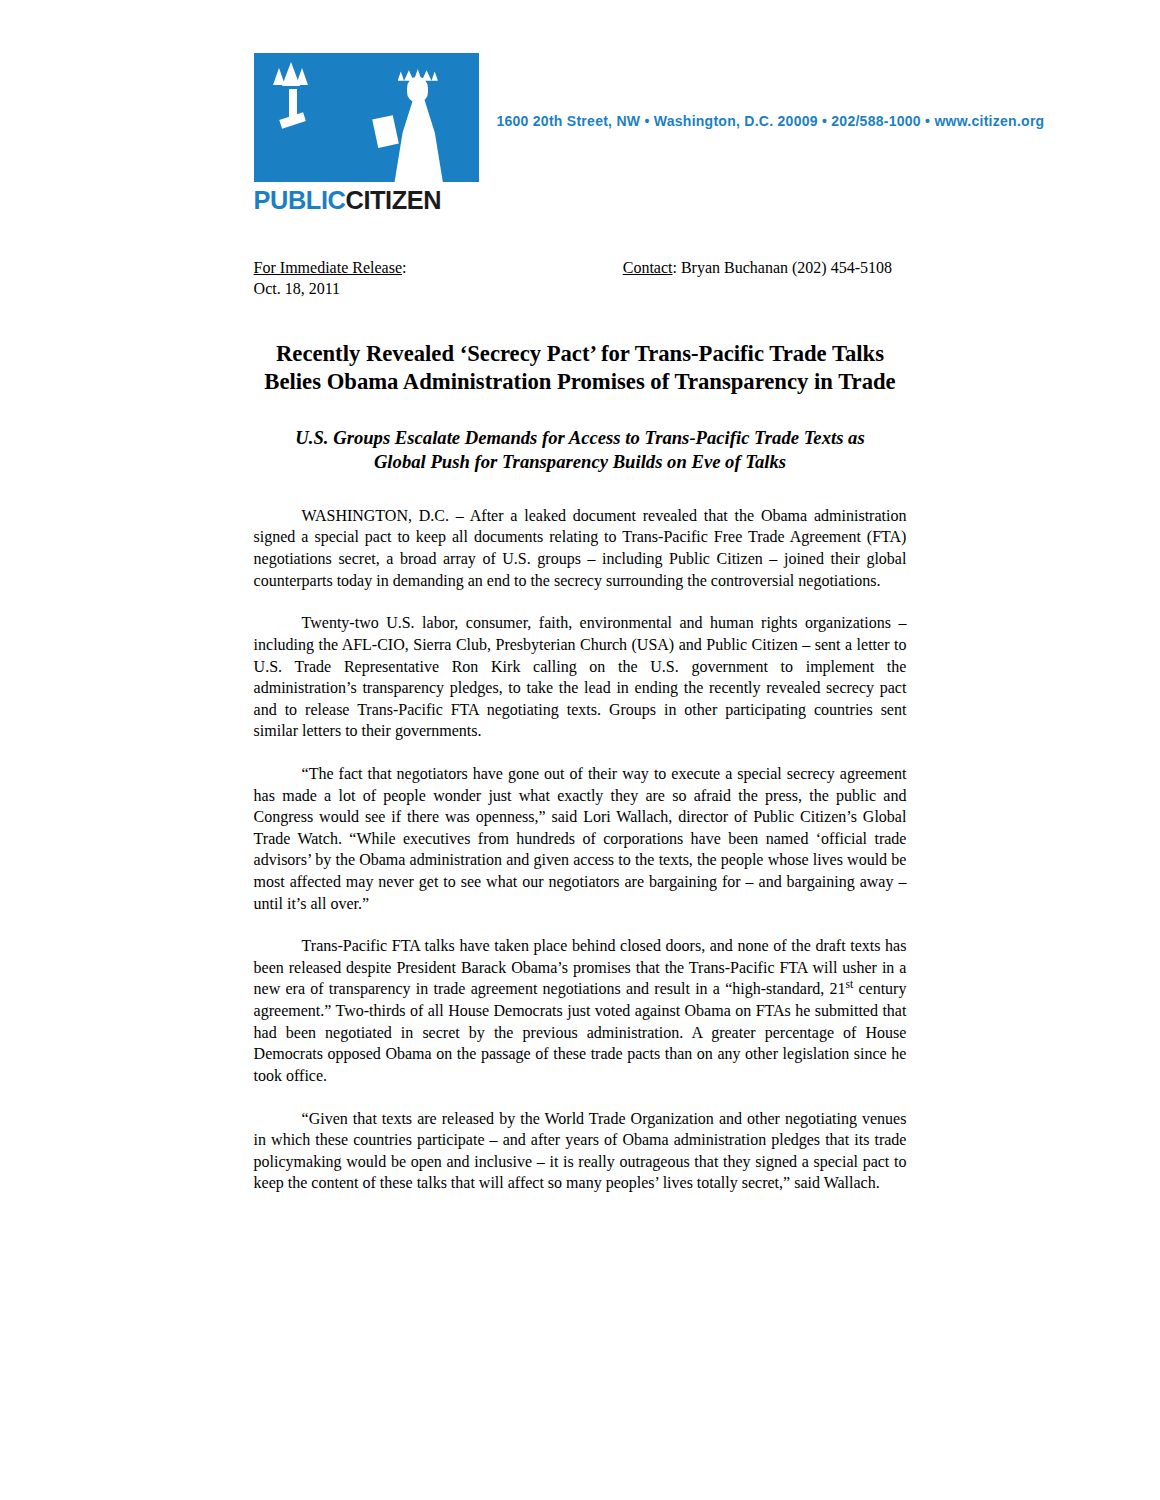PUBLIC CITIZEN
1600 20th Street, NW • Washington, D.C. 20009 • 202/588-1000 • www.citizen.org
For Immediate Release:
Oct. 18, 2011
Contact: Bryan Buchanan (202) 454-5108
Recently Revealed ‘Secrecy Pact’ for Trans-Pacific Trade Talks
Belies Obama Administration Promises of Transparency in Trade
U.S. Groups Escalate Demands for Access to Trans-Pacific Trade Texts as
Global Push for Transparency Builds on Eve of Talks
WASHINGTON, D.C. – After a leaked document revealed that the Obama administration signed a special pact to keep all documents relating to Trans-Pacific Free Trade Agreement (FTA) negotiations secret, a broad array of U.S. groups – including Public Citizen – joined their global counterparts today in demanding an end to the secrecy surrounding the controversial negotiations.
Twenty-two U.S. labor, consumer, faith, environmental and human rights organizations – including the AFL-CIO, Sierra Club, Presbyterian Church (USA) and Public Citizen – sent a letter to U.S. Trade Representative Ron Kirk calling on the U.S. government to implement the administration’s transparency pledges, to take the lead in ending the recently revealed secrecy pact and to release Trans-Pacific FTA negotiating texts. Groups in other participating countries sent similar letters to their governments.
“The fact that negotiators have gone out of their way to execute a special secrecy agreement has made a lot of people wonder just what exactly they are so afraid the press, the public and Congress would see if there was openness,” said Lori Wallach, director of Public Citizen’s Global Trade Watch. “While executives from hundreds of corporations have been named ‘official trade advisors’ by the Obama administration and given access to the texts, the people whose lives would be most affected may never get to see what our negotiators are bargaining for – and bargaining away – until it’s all over.”
Trans-Pacific FTA talks have taken place behind closed doors, and none of the draft texts has been released despite President Barack Obama’s promises that the Trans-Pacific FTA will usher in a new era of transparency in trade agreement negotiations and result in a “high-standard, 21st century agreement.” Two-thirds of all House Democrats just voted against Obama on FTAs he submitted that had been negotiated in secret by the previous administration. A greater percentage of House Democrats opposed Obama on the passage of these trade pacts than on any other legislation since he took office.
“Given that texts are released by the World Trade Organization and other negotiating venues in which these countries participate – and after years of Obama administration pledges that its trade policymaking would be open and inclusive – it is really outrageous that they signed a special pact to keep the content of these talks that will affect so many peoples’ lives totally secret,” said Wallach.